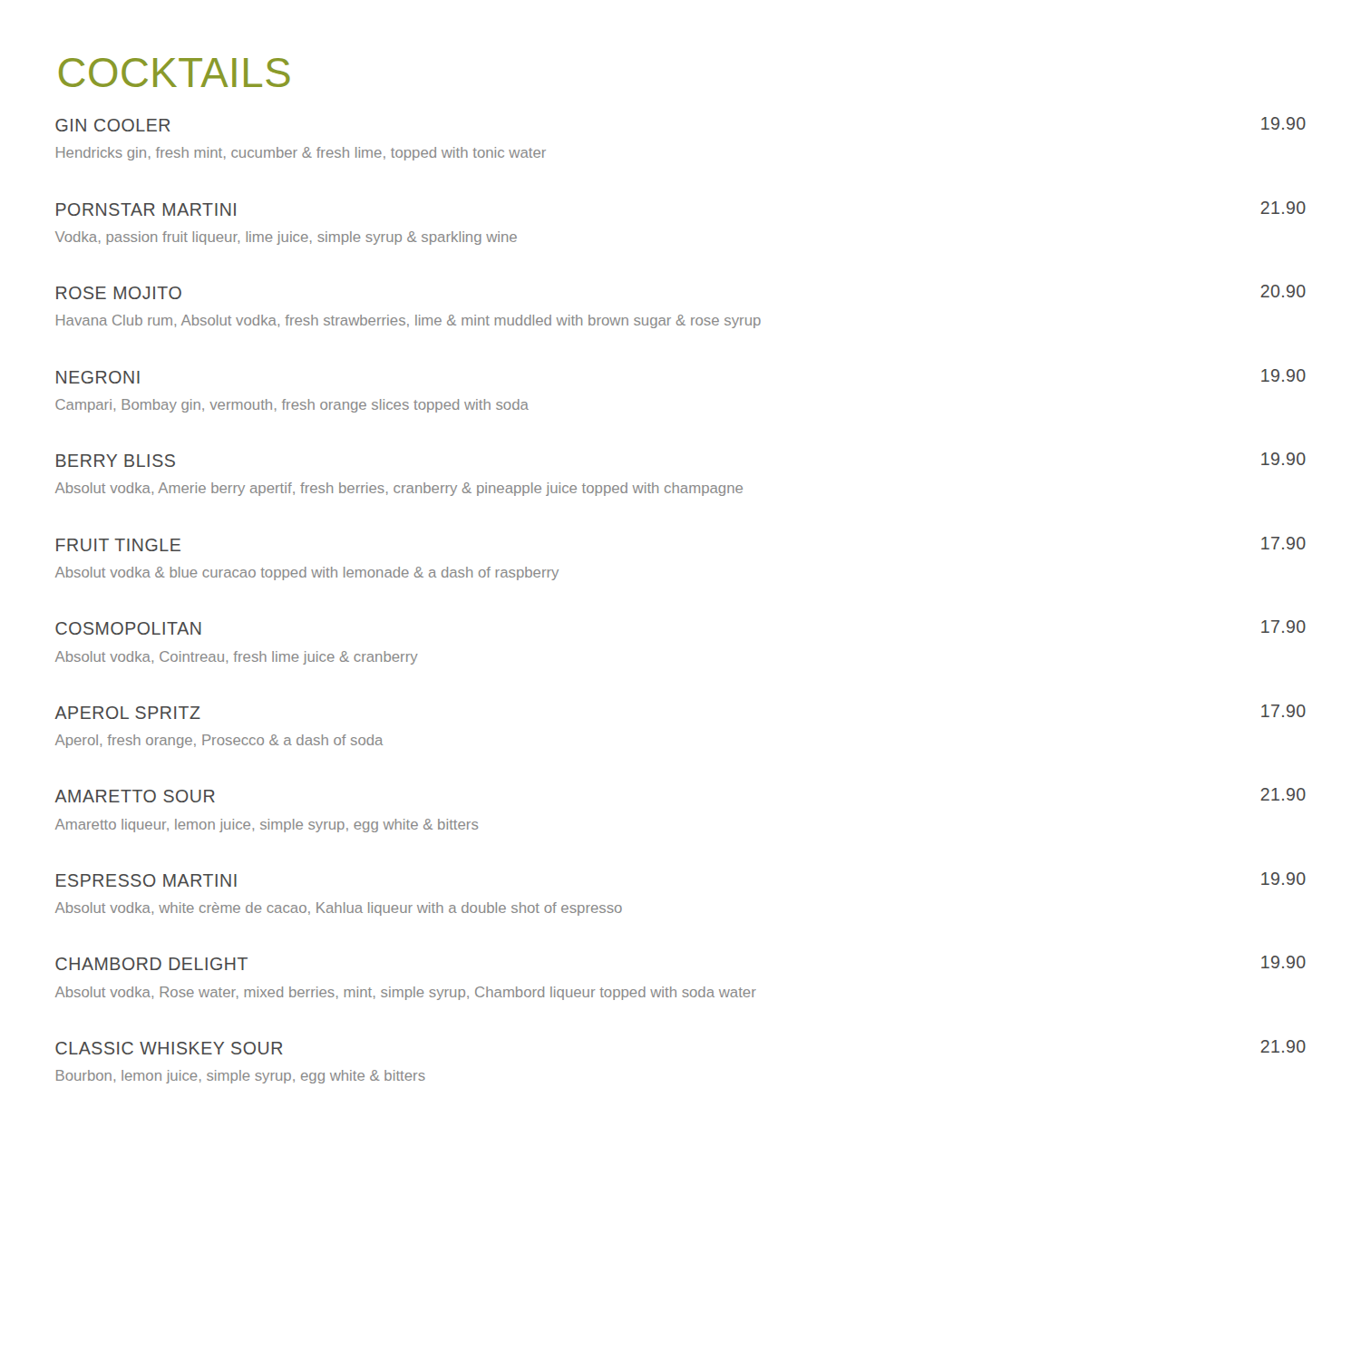COCKTAILS
Gin Cooler
19.90
Hendricks gin, fresh mint, cucumber & fresh lime, topped with tonic water
Pornstar Martini
21.90
Vodka, passion fruit liqueur, lime juice, simple syrup & sparkling wine
Rose Mojito
20.90
Havana Club rum, Absolut vodka, fresh strawberries, lime & mint muddled with brown sugar & rose syrup
Negroni
19.90
Campari, Bombay gin, vermouth, fresh orange slices topped with soda
Berry Bliss
19.90
Absolut vodka, Amerie berry apertif, fresh berries, cranberry & pineapple juice topped with champagne
Fruit Tingle
17.90
Absolut vodka & blue curacao topped with lemonade & a dash of raspberry
Cosmopolitan
17.90
Absolut vodka, Cointreau, fresh lime juice & cranberry
Aperol Spritz
17.90
Aperol, fresh orange, Prosecco & a dash of soda
Amaretto Sour
21.90
Amaretto liqueur, lemon juice, simple syrup, egg white & bitters
Espresso Martini
19.90
Absolut vodka, white crème de cacao, Kahlua liqueur with a double shot of espresso
Chambord Delight
19.90
Absolut vodka, Rose water, mixed berries, mint, simple syrup, Chambord liqueur topped with soda water
Classic Whiskey Sour
21.90
Bourbon, lemon juice, simple syrup, egg white & bitters